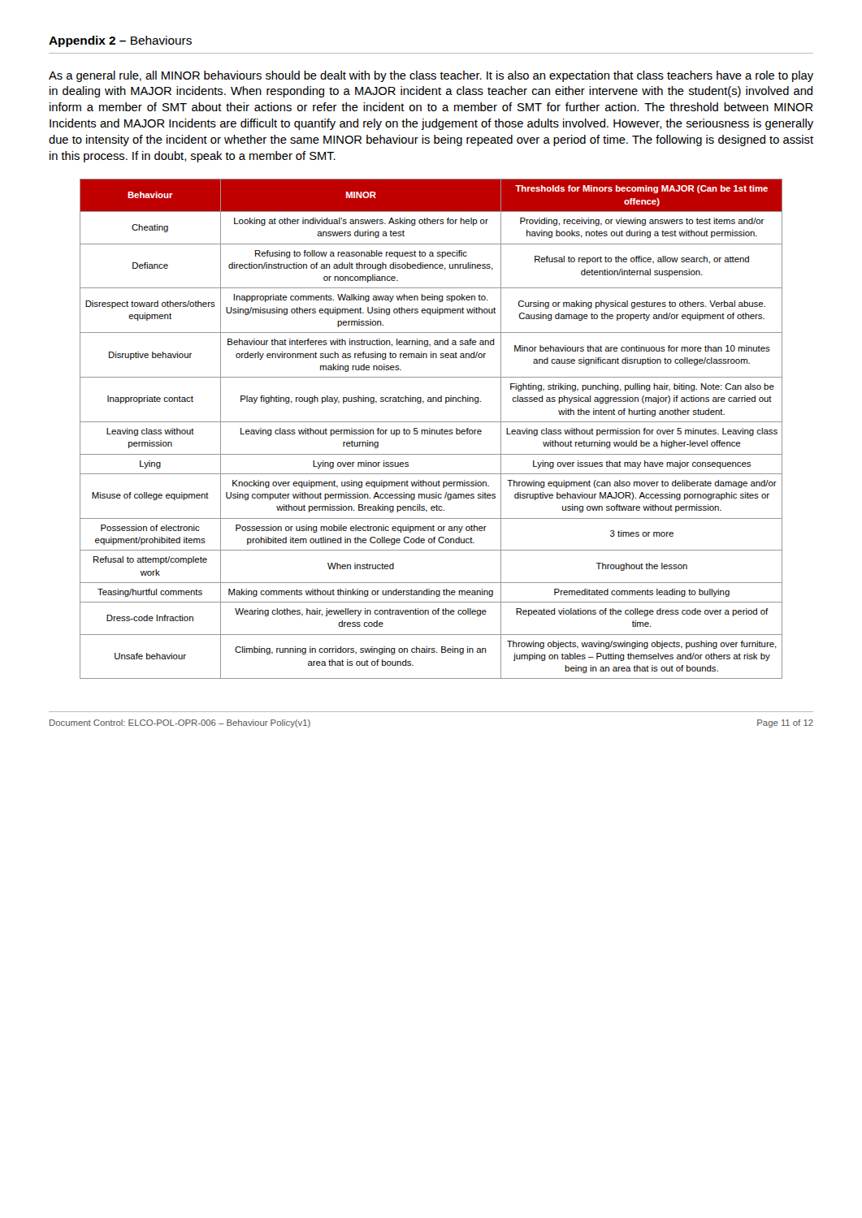Appendix 2 – Behaviours
As a general rule, all MINOR behaviours should be dealt with by the class teacher. It is also an expectation that class teachers have a role to play in dealing with MAJOR incidents. When responding to a MAJOR incident a class teacher can either intervene with the student(s) involved and inform a member of SMT about their actions or refer the incident on to a member of SMT for further action. The threshold between MINOR Incidents and MAJOR Incidents are difficult to quantify and rely on the judgement of those adults involved. However, the seriousness is generally due to intensity of the incident or whether the same MINOR behaviour is being repeated over a period of time. The following is designed to assist in this process. If in doubt, speak to a member of SMT.
| Behaviour | MINOR | Thresholds for Minors becoming MAJOR (Can be 1st time offence) |
| --- | --- | --- |
| Cheating | Looking at other individual’s answers. Asking others for help or answers during a test | Providing, receiving, or viewing answers to test items and/or having books, notes out during a test without permission. |
| Defiance | Refusing to follow a reasonable request to a specific direction/instruction of an adult through disobedience, unruliness, or noncompliance. | Refusal to report to the office, allow search, or attend detention/internal suspension. |
| Disrespect toward others/others equipment | Inappropriate comments. Walking away when being spoken to. Using/misusing others equipment. Using others equipment without permission. | Cursing or making physical gestures to others. Verbal abuse. Causing damage to the property and/or equipment of others. |
| Disruptive behaviour | Behaviour that interferes with instruction, learning, and a safe and orderly environment such as refusing to remain in seat and/or making rude noises. | Minor behaviours that are continuous for more than 10 minutes and cause significant disruption to college/classroom. |
| Inappropriate contact | Play fighting, rough play, pushing, scratching, and pinching. | Fighting, striking, punching, pulling hair, biting. Note: Can also be classed as physical aggression (major) if actions are carried out with the intent of hurting another student. |
| Leaving class without permission | Leaving class without permission for up to 5 minutes before returning | Leaving class without permission for over 5 minutes. Leaving class without returning would be a higher-level offence |
| Lying | Lying over minor issues | Lying over issues that may have major consequences |
| Misuse of college equipment | Knocking over equipment, using equipment without permission. Using computer without permission. Accessing music /games sites without permission. Breaking pencils, etc. | Throwing equipment (can also mover to deliberate damage and/or disruptive behaviour MAJOR). Accessing pornographic sites or using own software without permission. |
| Possession of electronic equipment/prohibited items | Possession or using mobile electronic equipment or any other prohibited item outlined in the College Code of Conduct. | 3 times or more |
| Refusal to attempt/complete work | When instructed | Throughout the lesson |
| Teasing/hurtful comments | Making comments without thinking or understanding the meaning | Premeditated comments leading to bullying |
| Dress-code Infraction | Wearing clothes, hair, jewellery in contravention of the college dress code | Repeated violations of the college dress code over a period of time. |
| Unsafe behaviour | Climbing, running in corridors, swinging on chairs. Being in an area that is out of bounds. | Throwing objects, waving/swinging objects, pushing over furniture, jumping on tables – Putting themselves and/or others at risk by being in an area that is out of bounds. |
Document Control: ELCO-POL-OPR-006 – Behaviour Policy(v1) Page 11 of 12